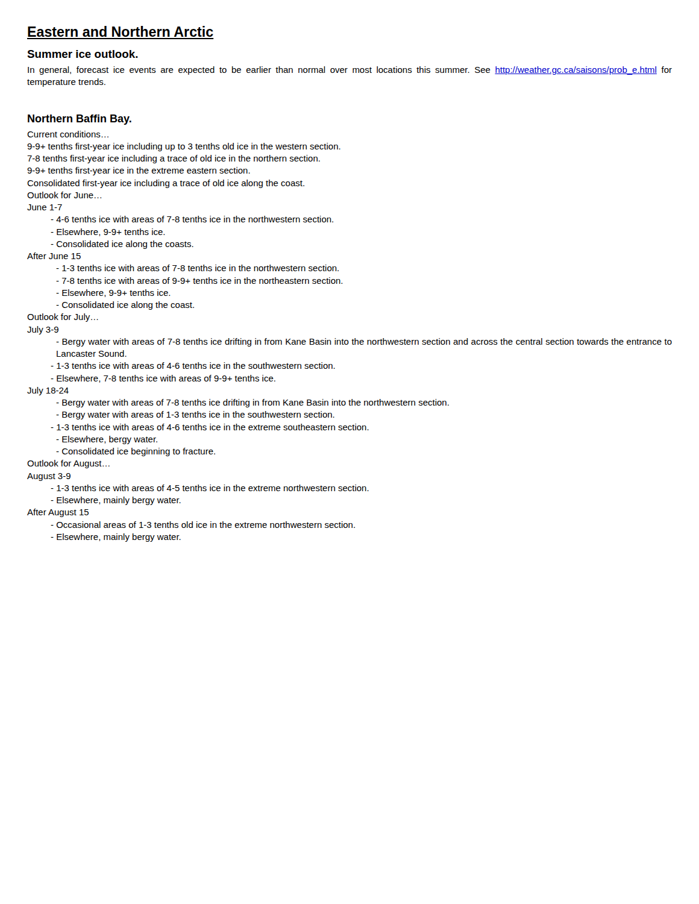Eastern and Northern Arctic
Summer ice outlook.
In general, forecast ice events are expected to be earlier than normal over most locations this summer. See http://weather.gc.ca/saisons/prob_e.html for temperature trends.
Northern Baffin Bay.
Current conditions…
9-9+ tenths first-year ice including up to 3 tenths old ice in the western section.
7-8 tenths first-year ice including a trace of old ice in the northern section.
9-9+ tenths first-year ice in the extreme eastern section.
Consolidated first-year ice including a trace of old ice along the coast.
Outlook for June…
June 1-7
- 4-6 tenths ice with areas of 7-8 tenths ice in the northwestern section.
- Elsewhere, 9-9+ tenths ice.
- Consolidated ice along the coasts.
After June 15
- 1-3 tenths ice with areas of 7-8 tenths ice in the northwestern section.
- 7-8 tenths ice with areas of 9-9+ tenths ice in the northeastern section.
- Elsewhere, 9-9+ tenths ice.
- Consolidated ice along the coast.
Outlook for July…
July 3-9
- Bergy water with areas of 7-8 tenths ice drifting in from Kane Basin into the northwestern section and across the central section towards the entrance to Lancaster Sound.
- 1-3 tenths ice with areas of 4-6 tenths ice in the southwestern section.
- Elsewhere, 7-8 tenths ice with areas of 9-9+ tenths ice.
July 18-24
- Bergy water with areas of 7-8 tenths ice drifting in from Kane Basin into the northwestern section.
- Bergy water with areas of 1-3 tenths ice in the southwestern section.
- 1-3 tenths ice with areas of 4-6 tenths ice in the extreme southeastern section.
- Elsewhere, bergy water.
- Consolidated ice beginning to fracture.
Outlook for August…
August 3-9
- 1-3 tenths ice with areas of 4-5 tenths ice in the extreme northwestern section.
- Elsewhere, mainly bergy water.
After August 15
- Occasional areas of 1-3 tenths old ice in the extreme northwestern section.
- Elsewhere, mainly bergy water.